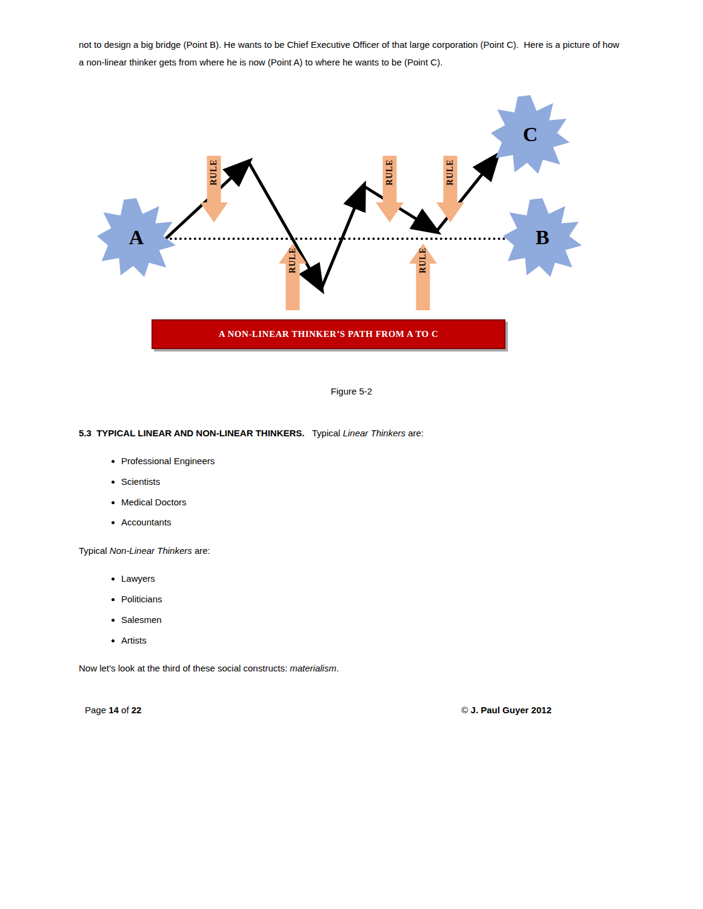not to design a big bridge (Point B). He wants to be Chief Executive Officer of that large corporation (Point C). Here is a picture of how a non-linear thinker gets from where he is now (Point A) to where he wants to be (Point C).
A
B
C
RULE
RULE
RULE
RULE
RULE
A NON-LINEAR THINKER’S PATH FROM A TO C
Figure 5-2
5.3 TYPICAL LINEAR AND NON-LINEAR THINKERS. Typical Linear Thinkers are:
Professional Engineers
Scientists
Medical Doctors
Accountants
Typical Non-Linear Thinkers are:
Lawyers
Politicians
Salesmen
Artists
Now let’s look at the third of these social constructs: materialism.
Page 14 of 22
© J. Paul Guyer 2012